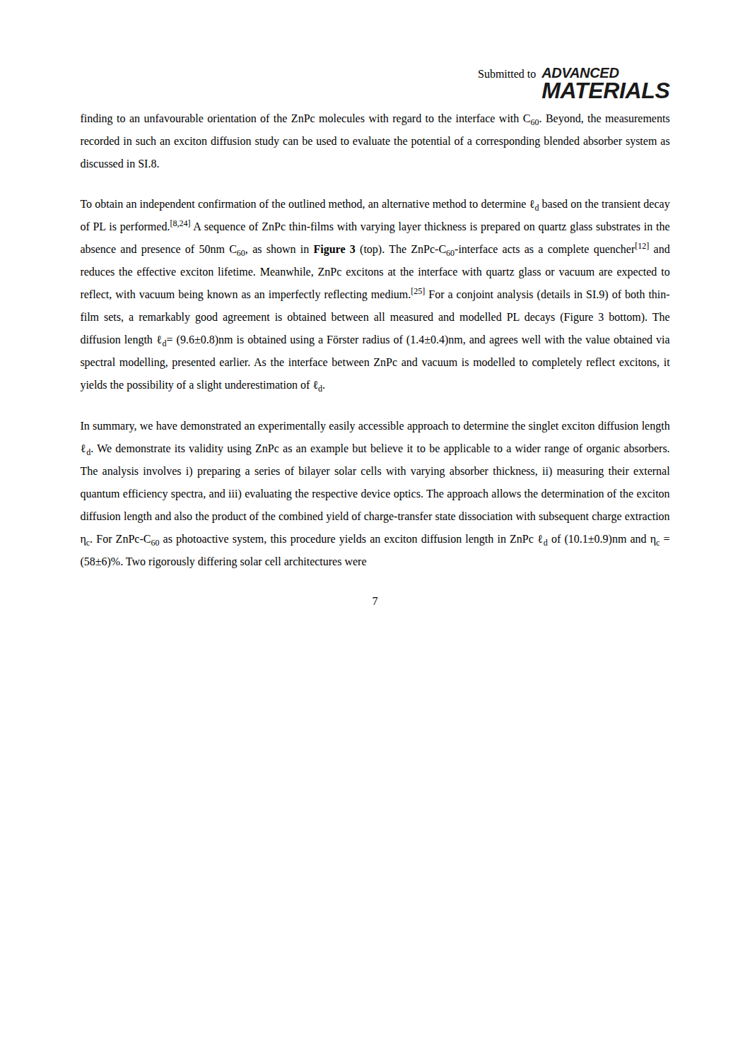Submitted to ADVANCED MATERIALS
finding to an unfavourable orientation of the ZnPc molecules with regard to the interface with C60. Beyond, the measurements recorded in such an exciton diffusion study can be used to evaluate the potential of a corresponding blended absorber system as discussed in SI.8.
To obtain an independent confirmation of the outlined method, an alternative method to determine ℓd based on the transient decay of PL is performed.[8,24] A sequence of ZnPc thin-films with varying layer thickness is prepared on quartz glass substrates in the absence and presence of 50nm C60, as shown in Figure 3 (top). The ZnPc-C60-interface acts as a complete quencher[12] and reduces the effective exciton lifetime. Meanwhile, ZnPc excitons at the interface with quartz glass or vacuum are expected to reflect, with vacuum being known as an imperfectly reflecting medium.[25] For a conjoint analysis (details in SI.9) of both thin-film sets, a remarkably good agreement is obtained between all measured and modelled PL decays (Figure 3 bottom). The diffusion length ℓd= (9.6±0.8)nm is obtained using a Förster radius of (1.4±0.4)nm, and agrees well with the value obtained via spectral modelling, presented earlier. As the interface between ZnPc and vacuum is modelled to completely reflect excitons, it yields the possibility of a slight underestimation of ℓd.
In summary, we have demonstrated an experimentally easily accessible approach to determine the singlet exciton diffusion length ℓd. We demonstrate its validity using ZnPc as an example but believe it to be applicable to a wider range of organic absorbers. The analysis involves i) preparing a series of bilayer solar cells with varying absorber thickness, ii) measuring their external quantum efficiency spectra, and iii) evaluating the respective device optics. The approach allows the determination of the exciton diffusion length and also the product of the combined yield of charge-transfer state dissociation with subsequent charge extraction ηc. For ZnPc-C60 as photoactive system, this procedure yields an exciton diffusion length in ZnPc ℓd of (10.1±0.9)nm and ηc = (58±6)%. Two rigorously differing solar cell architectures were
7